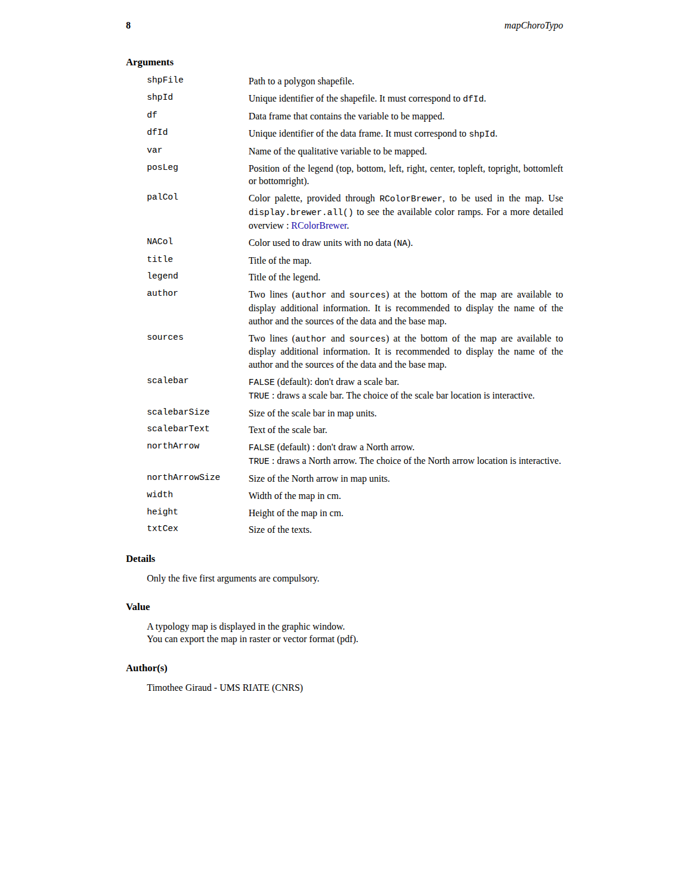8 mapChoroTypo
Arguments
shpFile
Path to a polygon shapefile.
shpId
Unique identifier of the shapefile. It must correspond to dfId.
df
Data frame that contains the variable to be mapped.
dfId
Unique identifier of the data frame. It must correspond to shpId.
var
Name of the qualitative variable to be mapped.
posLeg
Position of the legend (top, bottom, left, right, center, topleft, topright, bottomleft or bottomright).
palCol
Color palette, provided through RColorBrewer, to be used in the map. Use display.brewer.all() to see the available color ramps. For a more detailed overview : RColorBrewer.
NACol
Color used to draw units with no data (NA).
title
Title of the map.
legend
Title of the legend.
author
Two lines (author and sources) at the bottom of the map are available to display additional information. It is recommended to display the name of the author and the sources of the data and the base map.
sources
Two lines (author and sources) at the bottom of the map are available to display additional information. It is recommended to display the name of the author and the sources of the data and the base map.
scalebar
FALSE (default): don't draw a scale bar.
TRUE : draws a scale bar. The choice of the scale bar location is interactive.
scalebarSize
Size of the scale bar in map units.
scalebarText
Text of the scale bar.
northArrow
FALSE (default) : don't draw a North arrow.
TRUE : draws a North arrow. The choice of the North arrow location is interactive.
northArrowSize
Size of the North arrow in map units.
width
Width of the map in cm.
height
Height of the map in cm.
txtCex
Size of the texts.
Details
Only the five first arguments are compulsory.
Value
A typology map is displayed in the graphic window.
You can export the map in raster or vector format (pdf).
Author(s)
Timothee Giraud - UMS RIATE (CNRS)